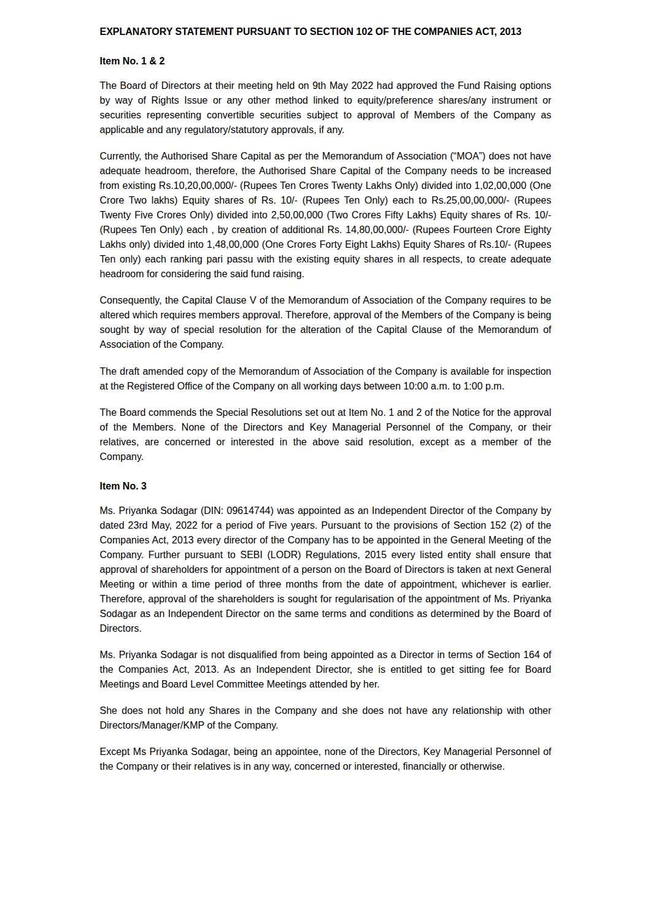EXPLANATORY STATEMENT PURSUANT TO SECTION 102 OF THE COMPANIES ACT, 2013
Item No. 1 & 2
The Board of Directors at their meeting held on 9th May 2022 had approved the Fund Raising options by way of Rights Issue or any other method linked to equity/preference shares/any instrument or securities representing convertible securities subject to approval of Members of the Company as applicable and any regulatory/statutory approvals, if any.
Currently, the Authorised Share Capital as per the Memorandum of Association (“MOA”) does not have adequate headroom, therefore, the Authorised Share Capital of the Company needs to be increased from existing Rs.10,20,00,000/- (Rupees Ten Crores Twenty Lakhs Only) divided into 1,02,00,000 (One Crore Two lakhs) Equity shares of Rs. 10/- (Rupees Ten Only) each to Rs.25,00,00,000/- (Rupees Twenty Five Crores Only) divided into 2,50,00,000 (Two Crores Fifty Lakhs) Equity shares of Rs. 10/- (Rupees Ten Only) each , by creation of additional Rs. 14,80,00,000/- (Rupees Fourteen Crore Eighty Lakhs only) divided into 1,48,00,000 (One Crores Forty Eight Lakhs) Equity Shares of Rs.10/- (Rupees Ten only) each ranking pari passu with the existing equity shares in all respects, to create adequate headroom for considering the said fund raising.
Consequently, the Capital Clause V of the Memorandum of Association of the Company requires to be altered which requires members approval. Therefore, approval of the Members of the Company is being sought by way of special resolution for the alteration of the Capital Clause of the Memorandum of Association of the Company.
The draft amended copy of the Memorandum of Association of the Company is available for inspection at the Registered Office of the Company on all working days between 10:00 a.m. to 1:00 p.m.
The Board commends the Special Resolutions set out at Item No. 1 and 2 of the Notice for the approval of the Members. None of the Directors and Key Managerial Personnel of the Company, or their relatives, are concerned or interested in the above said resolution, except as a member of the Company.
Item No. 3
Ms. Priyanka Sodagar (DIN: 09614744) was appointed as an Independent Director of the Company by dated 23rd May, 2022 for a period of Five years. Pursuant to the provisions of Section 152 (2) of the Companies Act, 2013 every director of the Company has to be appointed in the General Meeting of the Company. Further pursuant to SEBI (LODR) Regulations, 2015 every listed entity shall ensure that approval of shareholders for appointment of a person on the Board of Directors is taken at next General Meeting or within a time period of three months from the date of appointment, whichever is earlier. Therefore, approval of the shareholders is sought for regularisation of the appointment of Ms. Priyanka Sodagar as an Independent Director on the same terms and conditions as determined by the Board of Directors.
Ms. Priyanka Sodagar is not disqualified from being appointed as a Director in terms of Section 164 of the Companies Act, 2013. As an Independent Director, she is entitled to get sitting fee for Board Meetings and Board Level Committee Meetings attended by her.
She does not hold any Shares in the Company and she does not have any relationship with other Directors/Manager/KMP of the Company.
Except Ms Priyanka Sodagar, being an appointee, none of the Directors, Key Managerial Personnel of the Company or their relatives is in any way, concerned or interested, financially or otherwise.